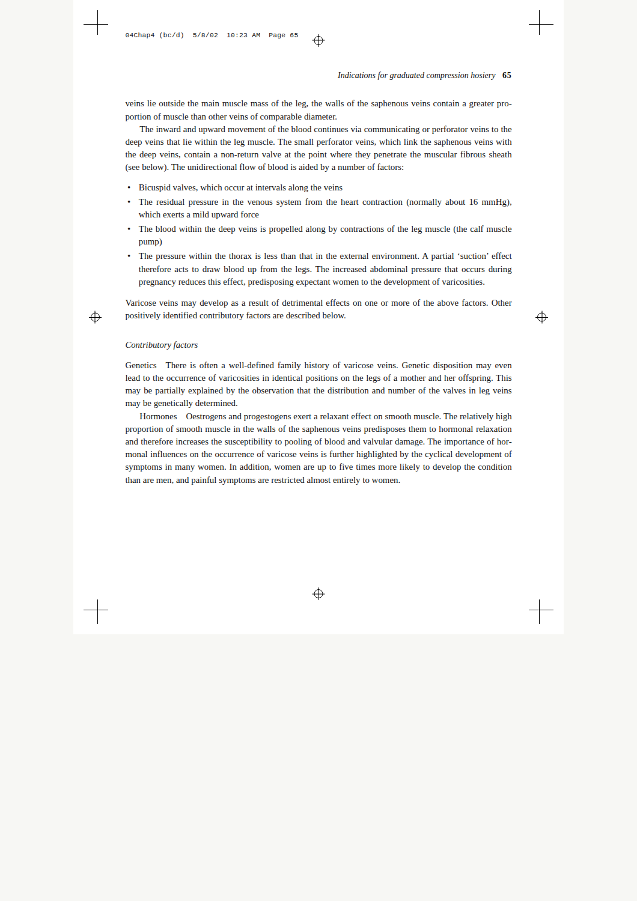04Chap4 (bc/d) 5/8/02 10:23 AM Page 65
Indications for graduated compression hosiery 65
veins lie outside the main muscle mass of the leg, the walls of the saphenous veins contain a greater proportion of muscle than other veins of comparable diameter.
The inward and upward movement of the blood continues via communicating or perforator veins to the deep veins that lie within the leg muscle. The small perforator veins, which link the saphenous veins with the deep veins, contain a non-return valve at the point where they penetrate the muscular fibrous sheath (see below). The unidirectional flow of blood is aided by a number of factors:
Bicuspid valves, which occur at intervals along the veins
The residual pressure in the venous system from the heart contraction (normally about 16 mmHg), which exerts a mild upward force
The blood within the deep veins is propelled along by contractions of the leg muscle (the calf muscle pump)
The pressure within the thorax is less than that in the external environment. A partial ‘suction’ effect therefore acts to draw blood up from the legs. The increased abdominal pressure that occurs during pregnancy reduces this effect, predisposing expectant women to the development of varicosities.
Varicose veins may develop as a result of detrimental effects on one or more of the above factors. Other positively identified contributory factors are described below.
Contributory factors
Genetics There is often a well-defined family history of varicose veins. Genetic disposition may even lead to the occurrence of varicosities in identical positions on the legs of a mother and her offspring. This may be partially explained by the observation that the distribution and number of the valves in leg veins may be genetically determined.
Hormones Oestrogens and progestogens exert a relaxant effect on smooth muscle. The relatively high proportion of smooth muscle in the walls of the saphenous veins predisposes them to hormonal relaxation and therefore increases the susceptibility to pooling of blood and valvular damage. The importance of hormonal influences on the occurrence of varicose veins is further highlighted by the cyclical development of symptoms in many women. In addition, women are up to five times more likely to develop the condition than are men, and painful symptoms are restricted almost entirely to women.